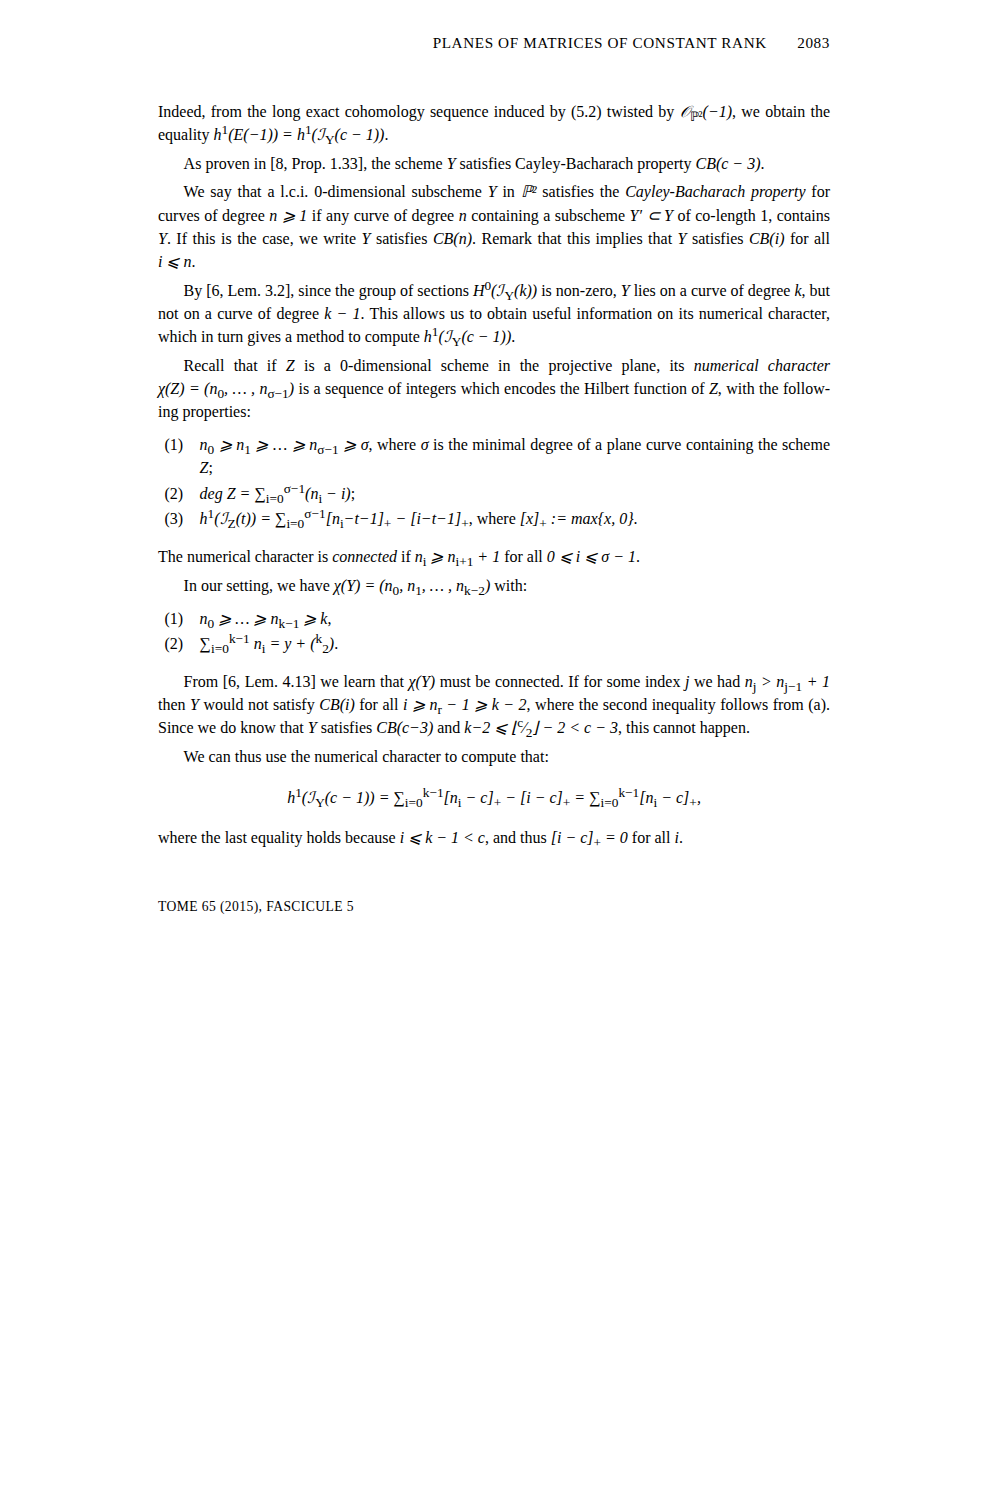PLANES OF MATRICES OF CONSTANT RANK 2083
Indeed, from the long exact cohomology sequence induced by (5.2) twisted by 𝒪ℙ²(−1), we obtain the equality h1(E(−1)) = h1(ℐY(c − 1)).
As proven in [8, Prop. 1.33], the scheme Y satisfies Cayley-Bacharach property CB(c − 3).
We say that a l.c.i. 0-dimensional subscheme Y in ℙ² satisfies the Cayley-Bacharach property for curves of degree n ⩾ 1 if any curve of degree n containing a subscheme Y′ ⊂ Y of co-length 1, contains Y. If this is the case, we write Y satisfies CB(n). Remark that this implies that Y satisfies CB(i) for all i ⩽ n.
By [6, Lem. 3.2], since the group of sections H0(ℐY(k)) is non-zero, Y lies on a curve of degree k, but not on a curve of degree k − 1. This allows us to obtain useful information on its numerical character, which in turn gives a method to compute h1(ℐY(c − 1)).
Recall that if Z is a 0-dimensional scheme in the projective plane, its numerical character χ(Z) = (n0, … , nσ−1) is a sequence of integers which encodes the Hilbert function of Z, with the following properties:
n0 ⩾ n1 ⩾ … ⩾ nσ−1 ⩾ σ, where σ is the minimal degree of a plane curve containing the scheme Z;
deg Z = ∑i=0σ−1(ni − i);
h1(ℐZ(t)) = ∑i=0σ−1[ni−t−1]+ − [i−t−1]+, where [x]+ := max{x, 0}.
The numerical character is connected if ni ⩾ ni+1 + 1 for all 0 ⩽ i ⩽ σ − 1.
In our setting, we have χ(Y) = (n0, n1, … , nk−2) with:
n0 ⩾ … ⩾ nk−1 ⩾ k,
∑i=0k−1 ni = y + (k2).
From [6, Lem. 4.13] we learn that χ(Y) must be connected. If for some index j we had nj > nj−1 + 1 then Y would not satisfy CB(i) for all i ⩾ nr − 1 ⩾ k − 2, where the second inequality follows from (a). Since we do know that Y satisfies CB(c−3) and k−2 ⩽ ⌊c⁄2⌋ − 2 < c − 3, this cannot happen.
We can thus use the numerical character to compute that:
h1(ℐY(c − 1)) = ∑i=0k−1[ni − c]+ − [i − c]+ = ∑i=0k−1[ni − c]+,
where the last equality holds because i ⩽ k − 1 < c, and thus [i − c]+ = 0 for all i.
TOME 65 (2015), FASCICULE 5